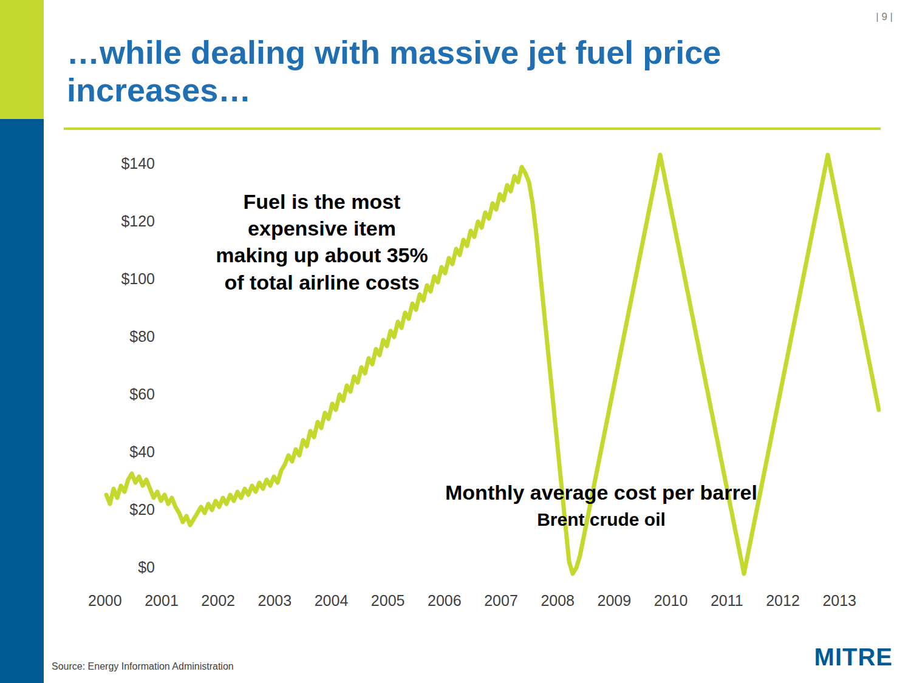| 9 |
…while dealing with massive jet fuel price increases…
$140
$120
$100
$80
$60
$40
$20
$0
Fuel is the most
expensive item
making up about 35%
of total airline costs
Monthly average cost per barrel
Brent crude oil
2000 2001 2002 2003 2004 2005 2006 2007 2008 2009 2010 2011 2012 2013
Source: Energy Information Administration
MITRE